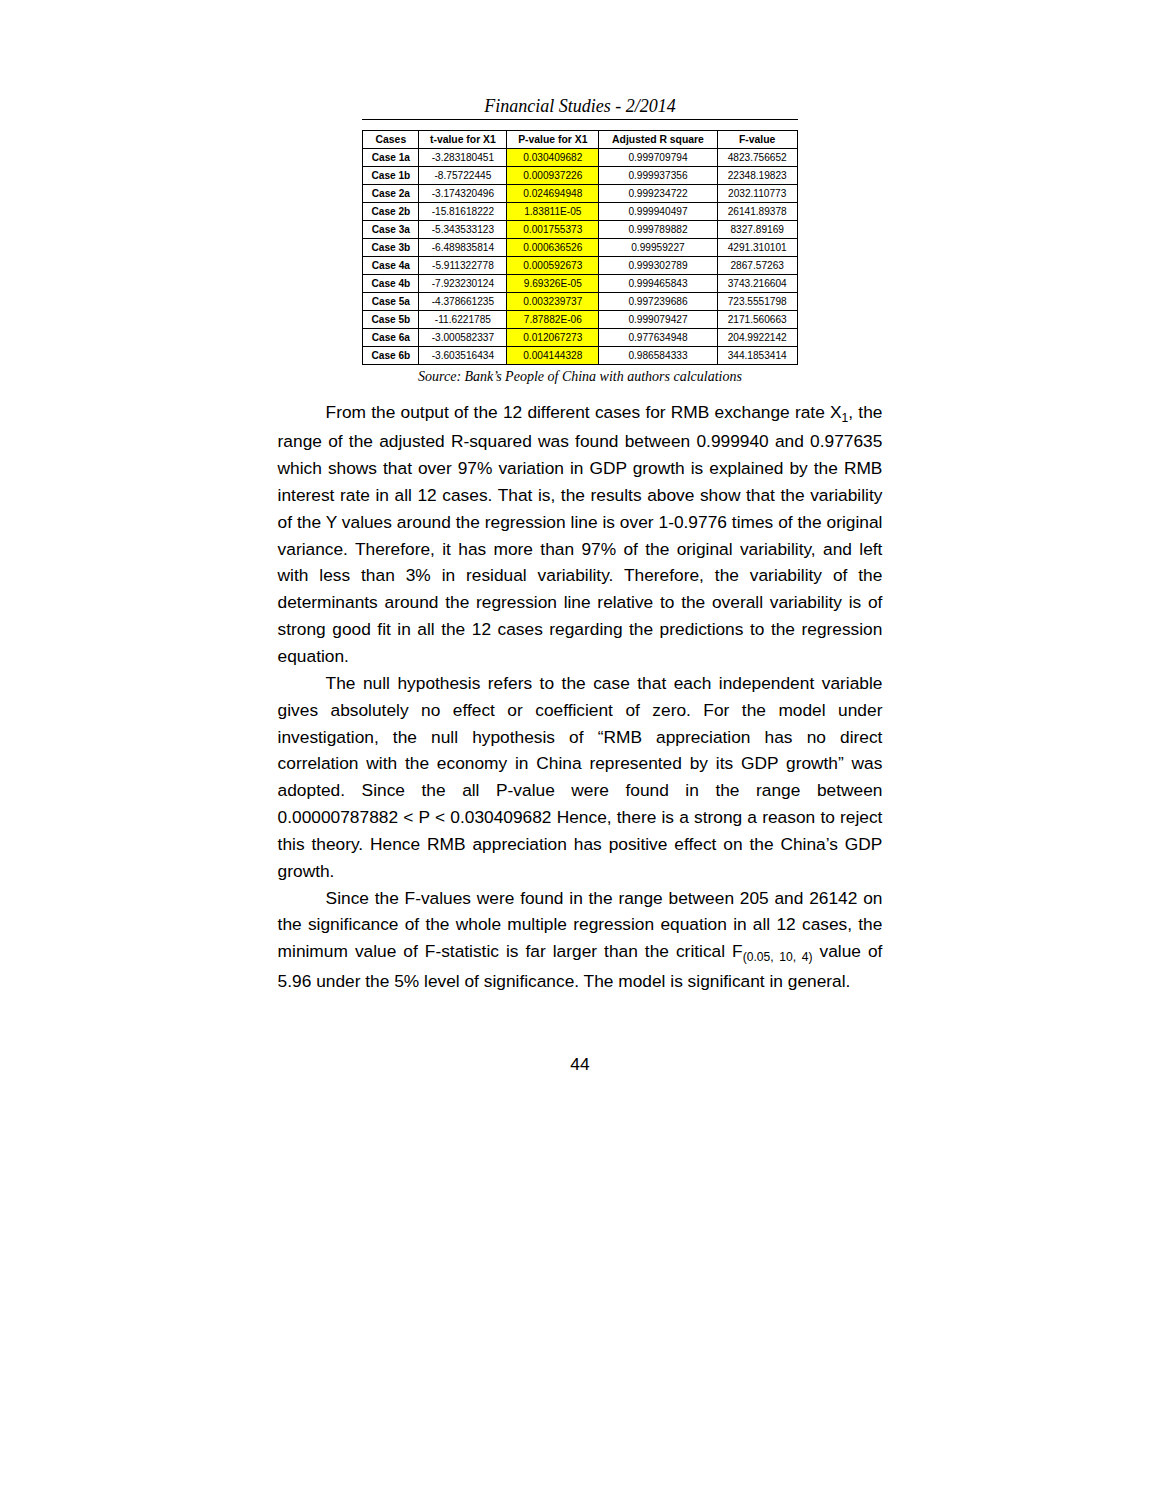Financial Studies - 2/2014
| Cases | t-value for X1 | P-value for X1 | Adjusted R square | F-value |
| --- | --- | --- | --- | --- |
| Case 1a | -3.283180451 | 0.030409682 | 0.999709794 | 4823.756652 |
| Case 1b | -8.75722445 | 0.000937226 | 0.999937356 | 22348.19823 |
| Case 2a | -3.174320496 | 0.024694948 | 0.999234722 | 2032.110773 |
| Case 2b | -15.81618222 | 1.83811E-05 | 0.999940497 | 26141.89378 |
| Case 3a | -5.343533123 | 0.001755373 | 0.999789882 | 8327.89169 |
| Case 3b | -6.489835814 | 0.000636526 | 0.99959227 | 4291.310101 |
| Case 4a | -5.911322778 | 0.000592673 | 0.999302789 | 2867.57263 |
| Case 4b | -7.923230124 | 9.69326E-05 | 0.999465843 | 3743.216604 |
| Case 5a | -4.378661235 | 0.003239737 | 0.997239686 | 723.5551798 |
| Case 5b | -11.6221785 | 7.87882E-06 | 0.999079427 | 2171.560663 |
| Case 6a | -3.000582337 | 0.012067273 | 0.977634948 | 204.9922142 |
| Case 6b | -3.603516434 | 0.004144328 | 0.986584333 | 344.1853414 |
Source: Bank’s People of China with authors calculations
From the output of the 12 different cases for RMB exchange rate X1, the range of the adjusted R-squared was found between 0.999940 and 0.977635 which shows that over 97% variation in GDP growth is explained by the RMB interest rate in all 12 cases. That is, the results above show that the variability of the Y values around the regression line is over 1-0.9776 times of the original variance. Therefore, it has more than 97% of the original variability, and left with less than 3% in residual variability. Therefore, the variability of the determinants around the regression line relative to the overall variability is of strong good fit in all the 12 cases regarding the predictions to the regression equation.
The null hypothesis refers to the case that each independent variable gives absolutely no effect or coefficient of zero. For the model under investigation, the null hypothesis of “RMB appreciation has no direct correlation with the economy in China represented by its GDP growth” was adopted. Since the all P-value were found in the range between 0.00000787882 < P < 0.030409682 Hence, there is a strong a reason to reject this theory. Hence RMB appreciation has positive effect on the China’s GDP growth.
Since the F-values were found in the range between 205 and 26142 on the significance of the whole multiple regression equation in all 12 cases, the minimum value of F-statistic is far larger than the critical F(0.05, 10, 4) value of 5.96 under the 5% level of significance. The model is significant in general.
44